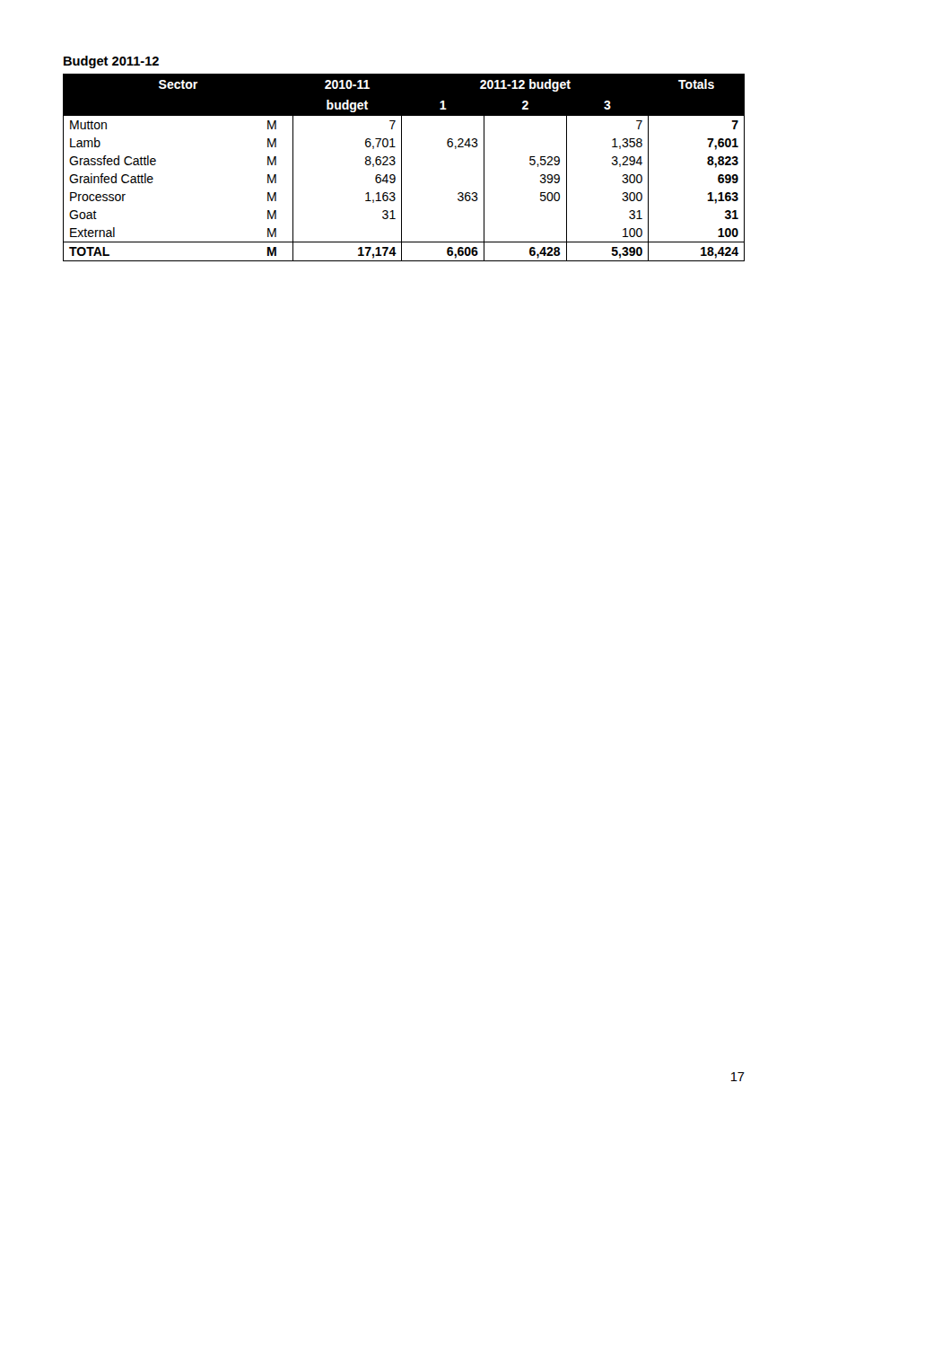Budget 2011-12
| Sector | 2010-11 | 2011-12 budget | Totals |
| --- | --- | --- | --- |
| | | budget | 1 | 2 | 3 | |
| Mutton | M | 7 | | | 7 | 7 |
| Lamb | M | 6,701 | 6,243 | | 1,358 | 7,601 |
| Grassfed Cattle | M | 8,623 | | 5,529 | 3,294 | 8,823 |
| Grainfed Cattle | M | 649 | | 399 | 300 | 699 |
| Processor | M | 1,163 | 363 | 500 | 300 | 1,163 |
| Goat | M | 31 | | | 31 | 31 |
| External | M | | | | 100 | 100 |
| TOTAL | M | 17,174 | 6,606 | 6,428 | 5,390 | 18,424 |
17